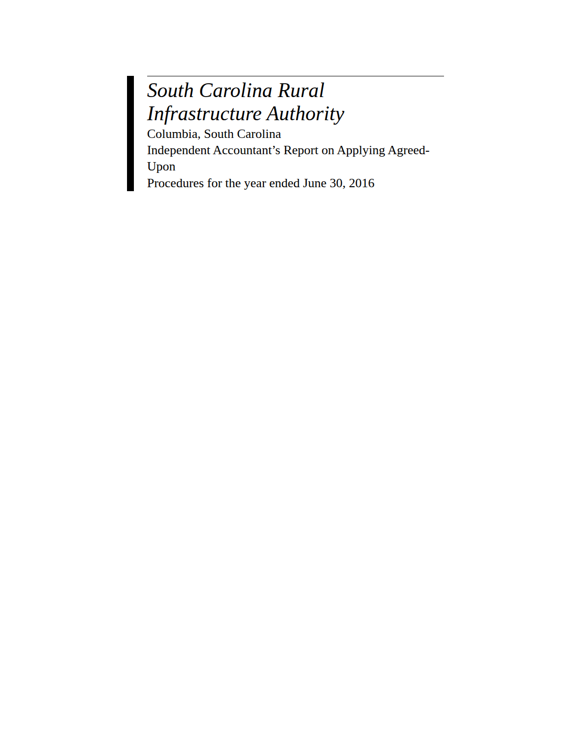South Carolina Rural Infrastructure Authority
Columbia, South Carolina
Independent Accountant’s Report on Applying Agreed-Upon
Procedures for the year ended June 30, 2016